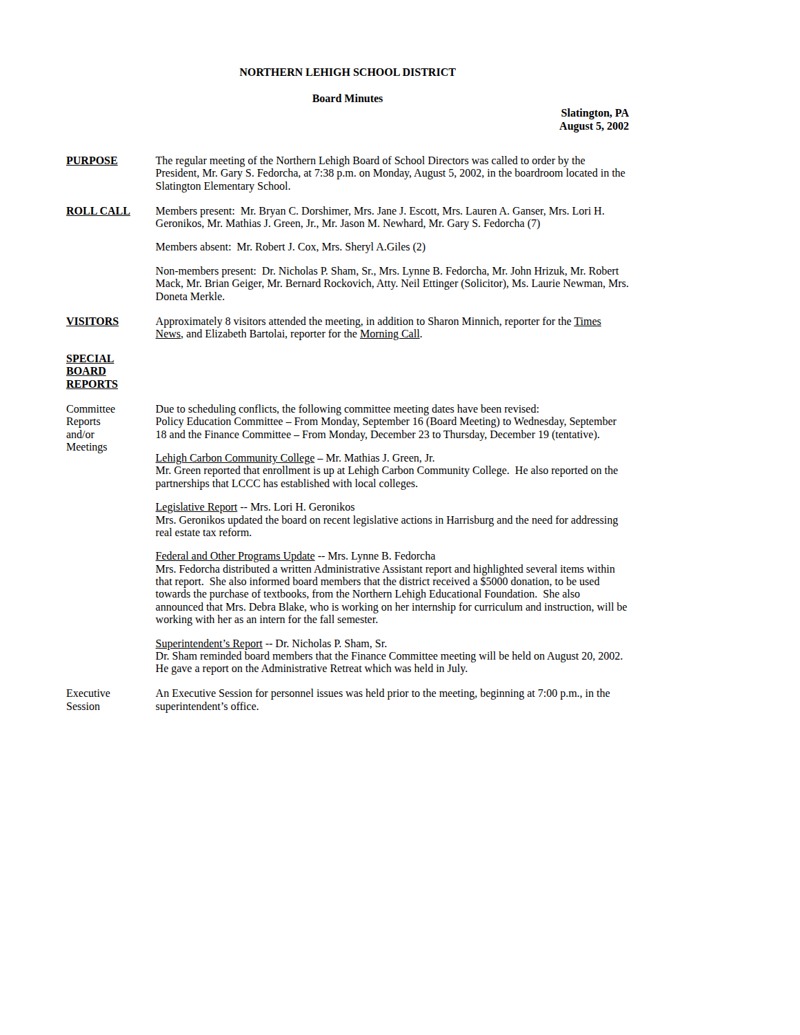NORTHERN LEHIGH SCHOOL DISTRICT
Board Minutes
Slatington, PA
August 5, 2002
| PURPOSE | The regular meeting of the Northern Lehigh Board of School Directors was called to order by the President, Mr. Gary S. Fedorcha, at 7:38 p.m. on Monday, August 5, 2002, in the boardroom located in the Slatington Elementary School. |
| ROLL CALL | Members present: Mr. Bryan C. Dorshimer, Mrs. Jane J. Escott, Mrs. Lauren A. Ganser, Mrs. Lori H. Geronikos, Mr. Mathias J. Green, Jr., Mr. Jason M. Newhard, Mr. Gary S. Fedorcha (7) Members absent: Mr. Robert J. Cox, Mrs. Sheryl A.Giles (2) Non-members present: Dr. Nicholas P. Sham, Sr., Mrs. Lynne B. Fedorcha, Mr. John Hrizuk, Mr. Robert Mack, Mr. Brian Geiger, Mr. Bernard Rockovich, Atty. Neil Ettinger (Solicitor), Ms. Laurie Newman, Mrs. Doneta Merkle. |
| VISITORS | Approximately 8 visitors attended the meeting, in addition to Sharon Minnich, reporter for the Times News , and Elizabeth Bartolai, reporter for the Morning Call . |
| SPECIAL BOARD REPORTS | |
| Committee Reports and/or Meetings | Due to scheduling conflicts, the following committee meeting dates have been revised: Policy Education Committee – From Monday, September 16 (Board Meeting) to Wednesday, September 18 and the Finance Committee – From Monday, December 23 to Thursday, December 19 (tentative). Lehigh Carbon Community College – Mr. Mathias J. Green, Jr. Mr. Green reported that enrollment is up at Lehigh Carbon Community College. He also reported on the partnerships that LCCC has established with local colleges. Legislative Report -- Mrs. Lori H. Geronikos Mrs. Geronikos updated the board on recent legislative actions in Harrisburg and the need for addressing real estate tax reform. Federal and Other Programs Update -- Mrs. Lynne B. Fedorcha Mrs. Fedorcha distributed a written Administrative Assistant report and highlighted several items within that report. She also informed board members that the district received a $5000 donation, to be used towards the purchase of textbooks, from the Northern Lehigh Educational Foundation. She also announced that Mrs. Debra Blake, who is working on her internship for curriculum and instruction, will be working with her as an intern for the fall semester. Superintendent’s Report -- Dr. Nicholas P. Sham, Sr. Dr. Sham reminded board members that the Finance Committee meeting will be held on August 20, 2002. He gave a report on the Administrative Retreat which was held in July. |
| Executive Session | An Executive Session for personnel issues was held prior to the meeting, beginning at 7:00 p.m., in the superintendent’s office. |